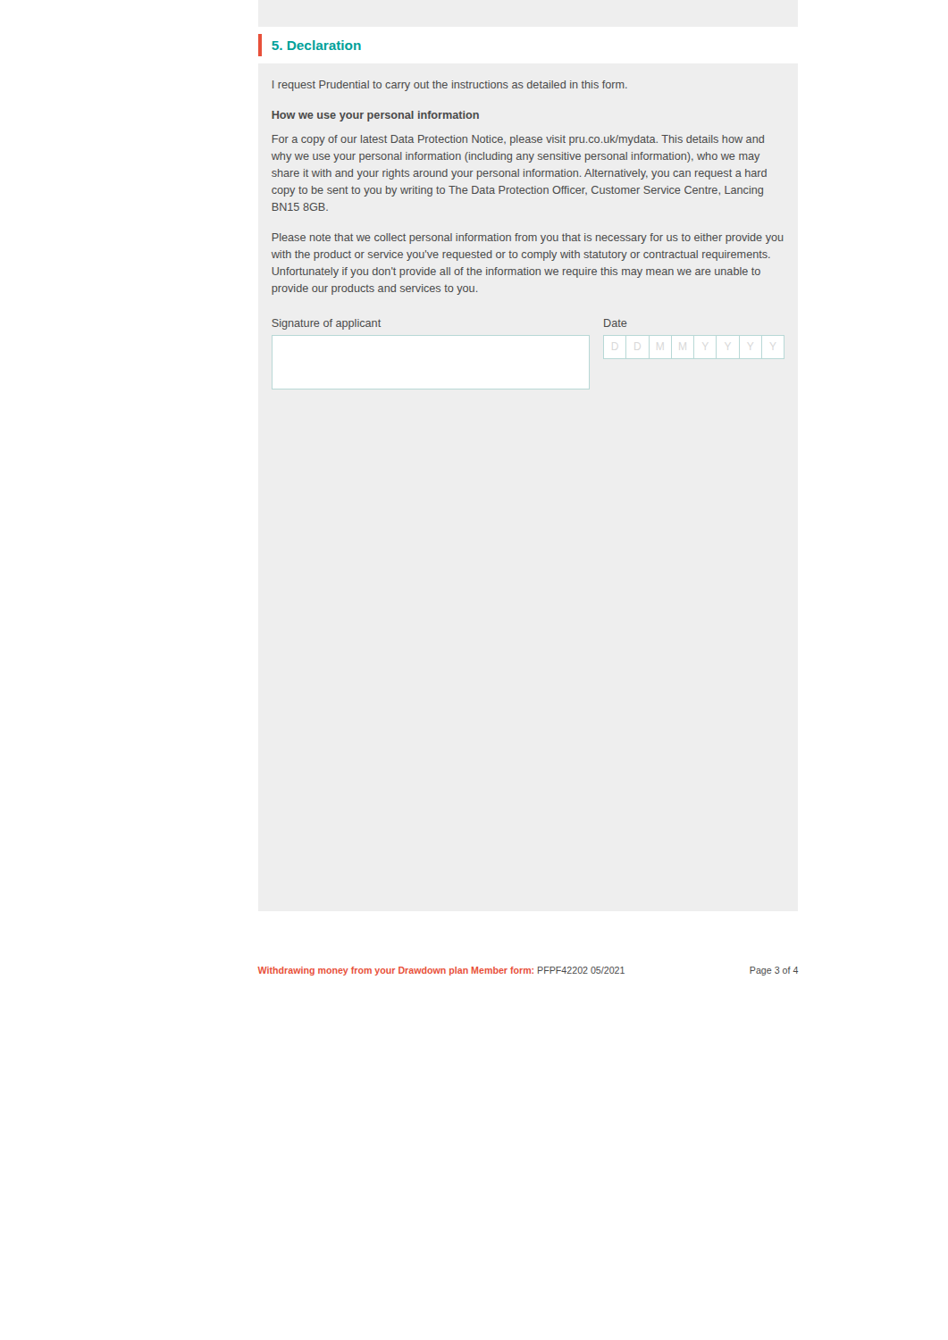5. Declaration
I request Prudential to carry out the instructions as detailed in this form.
How we use your personal information
For a copy of our latest Data Protection Notice, please visit pru.co.uk/mydata. This details how and why we use your personal information (including any sensitive personal information), who we may share it with and your rights around your personal information. Alternatively, you can request a hard copy to be sent to you by writing to The Data Protection Officer, Customer Service Centre, Lancing BN15 8GB.
Please note that we collect personal information from you that is necessary for us to either provide you with the product or service you've requested or to comply with statutory or contractual requirements. Unfortunately if you don't provide all of the information we require this may mean we are unable to provide our products and services to you.
Signature of applicant
Date
D
D
M
M
Y
Y
Y
Y
Withdrawing money from your Drawdown plan Member form: PFPF42202 05/2021
Page 3 of 4